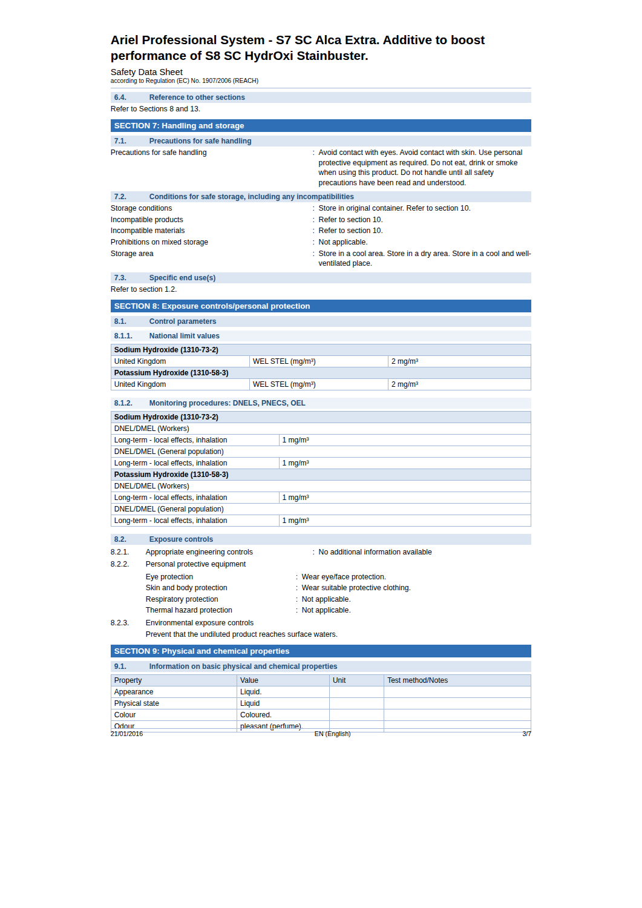Ariel Professional System - S7 SC Alca Extra. Additive to boost performance of S8 SC HydrOxi Stainbuster.
Safety Data Sheet
according to Regulation (EC) No. 1907/2006 (REACH)
6.4. Reference to other sections
Refer to Sections 8 and 13.
SECTION 7: Handling and storage
7.1. Precautions for safe handling
Precautions for safe handling
:
Avoid contact with eyes. Avoid contact with skin. Use personal protective equipment as required. Do not eat, drink or smoke when using this product. Do not handle until all safety precautions have been read and understood.
7.2. Conditions for safe storage, including any incompatibilities
Storage conditions
:
Store in original container. Refer to section 10.
Incompatible products
:
Refer to section 10.
Incompatible materials
:
Refer to section 10.
Prohibitions on mixed storage
:
Not applicable.
Storage area
:
Store in a cool area. Store in a dry area. Store in a cool and well-ventilated place.
7.3. Specific end use(s)
Refer to section 1.2.
SECTION 8: Exposure controls/personal protection
8.1. Control parameters
8.1.1. National limit values
| Sodium Hydroxide (1310-73-2) |
| United Kingdom | WEL STEL (mg/m³) | 2 mg/m³ |
| Potassium Hydroxide (1310-58-3) |
| United Kingdom | WEL STEL (mg/m³) | 2 mg/m³ |
8.1.2. Monitoring procedures: DNELS, PNECS, OEL
| Sodium Hydroxide (1310-73-2) |
| DNEL/DMEL (Workers) |
| Long-term - local effects, inhalation | 1 mg/m³ |
| DNEL/DMEL (General population) |
| Long-term - local effects, inhalation | 1 mg/m³ |
| Potassium Hydroxide (1310-58-3) |
| DNEL/DMEL (Workers) |
| Long-term - local effects, inhalation | 1 mg/m³ |
| DNEL/DMEL (General population) |
| Long-term - local effects, inhalation | 1 mg/m³ |
8.2. Exposure controls
8.2.1.
Appropriate engineering controls
:
No additional information available
8.2.2.
Personal protective equipment
Eye protection
:
Wear eye/face protection.
Skin and body protection
:
Wear suitable protective clothing.
Respiratory protection
:
Not applicable.
Thermal hazard protection
:
Not applicable.
8.2.3.
Environmental exposure controls
Prevent that the undiluted product reaches surface waters.
SECTION 9: Physical and chemical properties
9.1. Information on basic physical and chemical properties
| Property | Value | Unit | Test method/Notes |
| --- | --- | --- | --- |
| Appearance | Liquid. | | |
| Physical state | Liquid | | |
| Colour | Coloured. | | |
| Odour | pleasant (perfume). | | |
21/01/2016
EN (English)
3/7